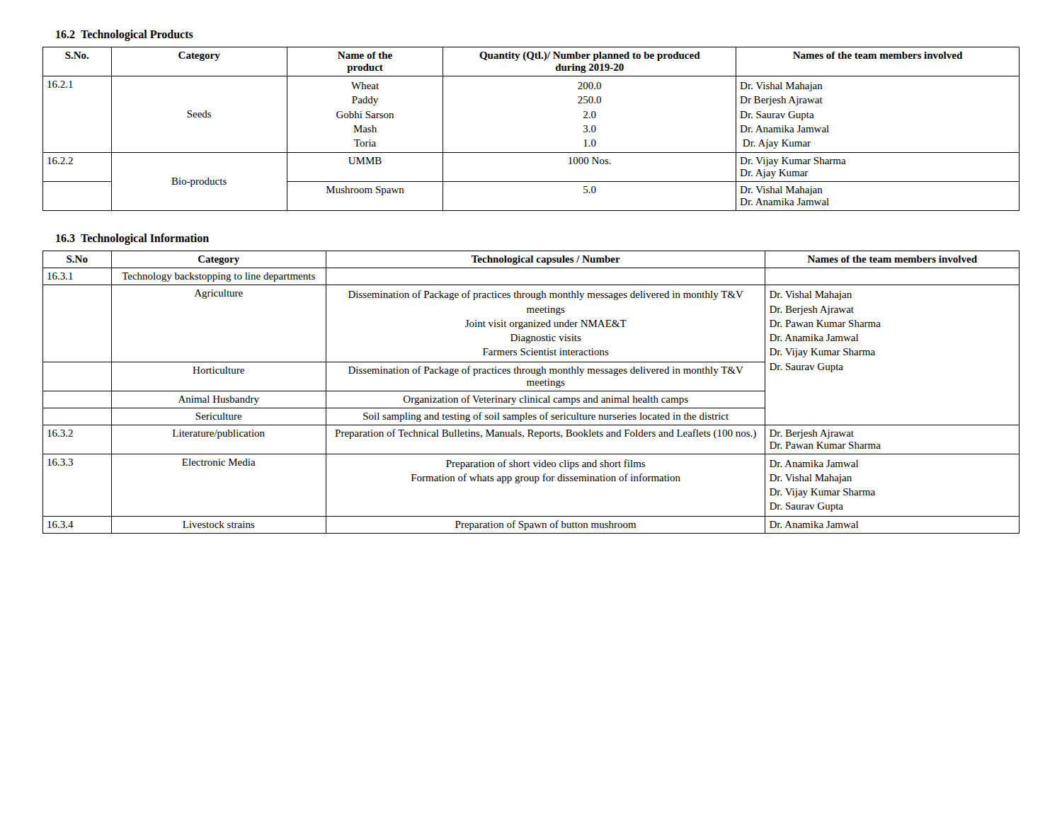16.2 Technological Products
| S.No. | Category | Name of the product | Quantity (Qtl.)/ Number planned to be produced during 2019-20 | Names of the team members involved |
| --- | --- | --- | --- | --- |
| 16.2.1 | Seeds | Wheat Paddy Gobhi Sarson Mash Toria | 200.0 250.0 2.0 3.0 1.0 | Dr. Vishal Mahajan Dr Berjesh Ajrawat Dr. Saurav Gupta Dr. Anamika Jamwal Dr. Ajay Kumar |
| 16.2.2 | Bio-products | UMMB | 1000 Nos. | Dr. Vijay Kumar Sharma Dr. Ajay Kumar |
| | Mushroom Spawn | 5.0 | Dr. Vishal Mahajan Dr. Anamika Jamwal |
16.3 Technological Information
| S.No | Category | Technological capsules / Number | Names of the team members involved |
| --- | --- | --- | --- |
| 16.3.1 | Technology backstopping to line departments | | |
| | Agriculture | Dissemination of Package of practices through monthly messages delivered in monthly T&V meetings Joint visit organized under NMAE&T Diagnostic visits Farmers Scientist interactions | Dr. Vishal Mahajan Dr. Berjesh Ajrawat Dr. Pawan Kumar Sharma Dr. Anamika Jamwal Dr. Vijay Kumar Sharma Dr. Saurav Gupta |
| | Horticulture | Dissemination of Package of practices through monthly messages delivered in monthly T&V meetings |
| | Animal Husbandry | Organization of Veterinary clinical camps and animal health camps |
| | Sericulture | Soil sampling and testing of soil samples of sericulture nurseries located in the district |
| 16.3.2 | Literature/publication | Preparation of Technical Bulletins, Manuals, Reports, Booklets and Folders and Leaflets (100 nos.) | Dr. Berjesh Ajrawat Dr. Pawan Kumar Sharma |
| 16.3.3 | Electronic Media | Preparation of short video clips and short films Formation of whats app group for dissemination of information | Dr. Anamika Jamwal Dr. Vishal Mahajan Dr. Vijay Kumar Sharma Dr. Saurav Gupta |
| 16.3.4 | Livestock strains | Preparation of Spawn of button mushroom | Dr. Anamika Jamwal |